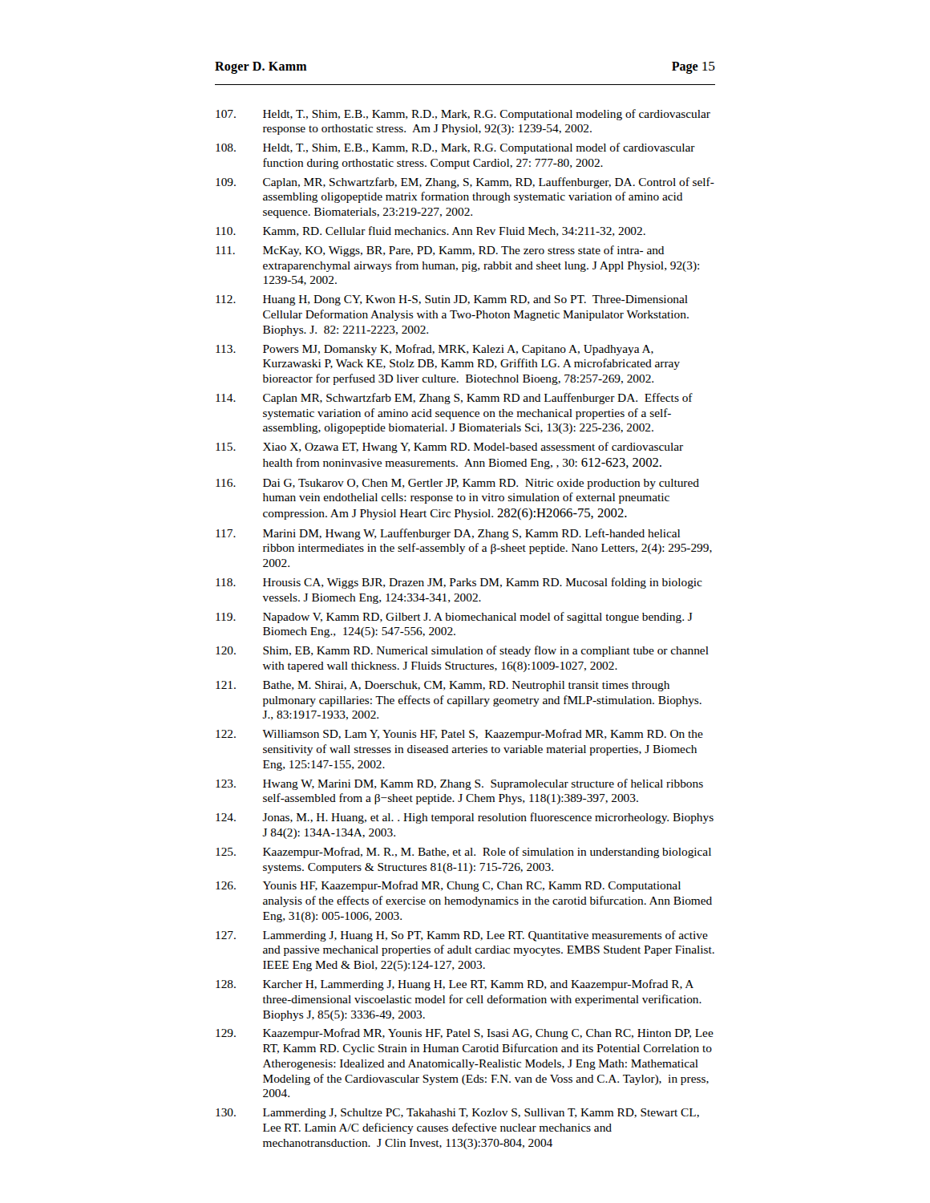Roger D. Kamm Page 15
107. Heldt, T., Shim, E.B., Kamm, R.D., Mark, R.G. Computational modeling of cardiovascular response to orthostatic stress. Am J Physiol, 92(3): 1239-54, 2002.
108. Heldt, T., Shim, E.B., Kamm, R.D., Mark, R.G. Computational model of cardiovascular function during orthostatic stress. Comput Cardiol, 27: 777-80, 2002.
109. Caplan, MR, Schwartzfarb, EM, Zhang, S, Kamm, RD, Lauffenburger, DA. Control of self-assembling oligopeptide matrix formation through systematic variation of amino acid sequence. Biomaterials, 23:219-227, 2002.
110. Kamm, RD. Cellular fluid mechanics. Ann Rev Fluid Mech, 34:211-32, 2002.
111. McKay, KO, Wiggs, BR, Pare, PD, Kamm, RD. The zero stress state of intra- and extraparenchymal airways from human, pig, rabbit and sheet lung. J Appl Physiol, 92(3): 1239-54, 2002.
112. Huang H, Dong CY, Kwon H-S, Sutin JD, Kamm RD, and So PT. Three-Dimensional Cellular Deformation Analysis with a Two-Photon Magnetic Manipulator Workstation. Biophys. J. 82: 2211-2223, 2002.
113. Powers MJ, Domansky K, Mofrad, MRK, Kalezi A, Capitano A, Upadhyaya A, Kurzawaski P, Wack KE, Stolz DB, Kamm RD, Griffith LG. A microfabricated array bioreactor for perfused 3D liver culture. Biotechnol Bioeng, 78:257-269, 2002.
114. Caplan MR, Schwartzfarb EM, Zhang S, Kamm RD and Lauffenburger DA. Effects of systematic variation of amino acid sequence on the mechanical properties of a self-assembling, oligopeptide biomaterial. J Biomaterials Sci, 13(3): 225-236, 2002.
115. Xiao X, Ozawa ET, Hwang Y, Kamm RD. Model-based assessment of cardiovascular health from noninvasive measurements. Ann Biomed Eng, , 30: 612-623, 2002.
116. Dai G, Tsukarov O, Chen M, Gertler JP, Kamm RD. Nitric oxide production by cultured human vein endothelial cells: response to in vitro simulation of external pneumatic compression. Am J Physiol Heart Circ Physiol. 282(6):H2066-75, 2002.
117. Marini DM, Hwang W, Lauffenburger DA, Zhang S, Kamm RD. Left-handed helical ribbon intermediates in the self-assembly of a β-sheet peptide. Nano Letters, 2(4): 295-299, 2002.
118. Hrousis CA, Wiggs BJR, Drazen JM, Parks DM, Kamm RD. Mucosal folding in biologic vessels. J Biomech Eng, 124:334-341, 2002.
119. Napadow V, Kamm RD, Gilbert J. A biomechanical model of sagittal tongue bending. J Biomech Eng., 124(5): 547-556, 2002.
120. Shim, EB, Kamm RD. Numerical simulation of steady flow in a compliant tube or channel with tapered wall thickness. J Fluids Structures, 16(8):1009-1027, 2002.
121. Bathe, M. Shirai, A, Doerschuk, CM, Kamm, RD. Neutrophil transit times through pulmonary capillaries: The effects of capillary geometry and fMLP-stimulation. Biophys. J., 83:1917-1933, 2002.
122. Williamson SD, Lam Y, Younis HF, Patel S, Kaazempur-Mofrad MR, Kamm RD. On the sensitivity of wall stresses in diseased arteries to variable material properties, J Biomech Eng, 125:147-155, 2002.
123. Hwang W, Marini DM, Kamm RD, Zhang S. Supramolecular structure of helical ribbons self-assembled from a β−sheet peptide. J Chem Phys, 118(1):389-397, 2003.
124. Jonas, M., H. Huang, et al. . High temporal resolution fluorescence microrheology. Biophys J 84(2): 134A-134A, 2003.
125. Kaazempur-Mofrad, M. R., M. Bathe, et al. Role of simulation in understanding biological systems. Computers & Structures 81(8-11): 715-726, 2003.
126. Younis HF, Kaazempur-Mofrad MR, Chung C, Chan RC, Kamm RD. Computational analysis of the effects of exercise on hemodynamics in the carotid bifurcation. Ann Biomed Eng, 31(8): 005-1006, 2003.
127. Lammerding J, Huang H, So PT, Kamm RD, Lee RT. Quantitative measurements of active and passive mechanical properties of adult cardiac myocytes. EMBS Student Paper Finalist. IEEE Eng Med & Biol, 22(5):124-127, 2003.
128. Karcher H, Lammerding J, Huang H, Lee RT, Kamm RD, and Kaazempur-Mofrad R, A three-dimensional viscoelastic model for cell deformation with experimental verification. Biophys J, 85(5): 3336-49, 2003.
129. Kaazempur-Mofrad MR, Younis HF, Patel S, Isasi AG, Chung C, Chan RC, Hinton DP, Lee RT, Kamm RD. Cyclic Strain in Human Carotid Bifurcation and its Potential Correlation to Atherogenesis: Idealized and Anatomically-Realistic Models, J Eng Math: Mathematical Modeling of the Cardiovascular System (Eds: F.N. van de Voss and C.A. Taylor), in press, 2004.
130. Lammerding J, Schultze PC, Takahashi T, Kozlov S, Sullivan T, Kamm RD, Stewart CL, Lee RT. Lamin A/C deficiency causes defective nuclear mechanics and mechanotransduction. J Clin Invest, 113(3):370-804, 2004